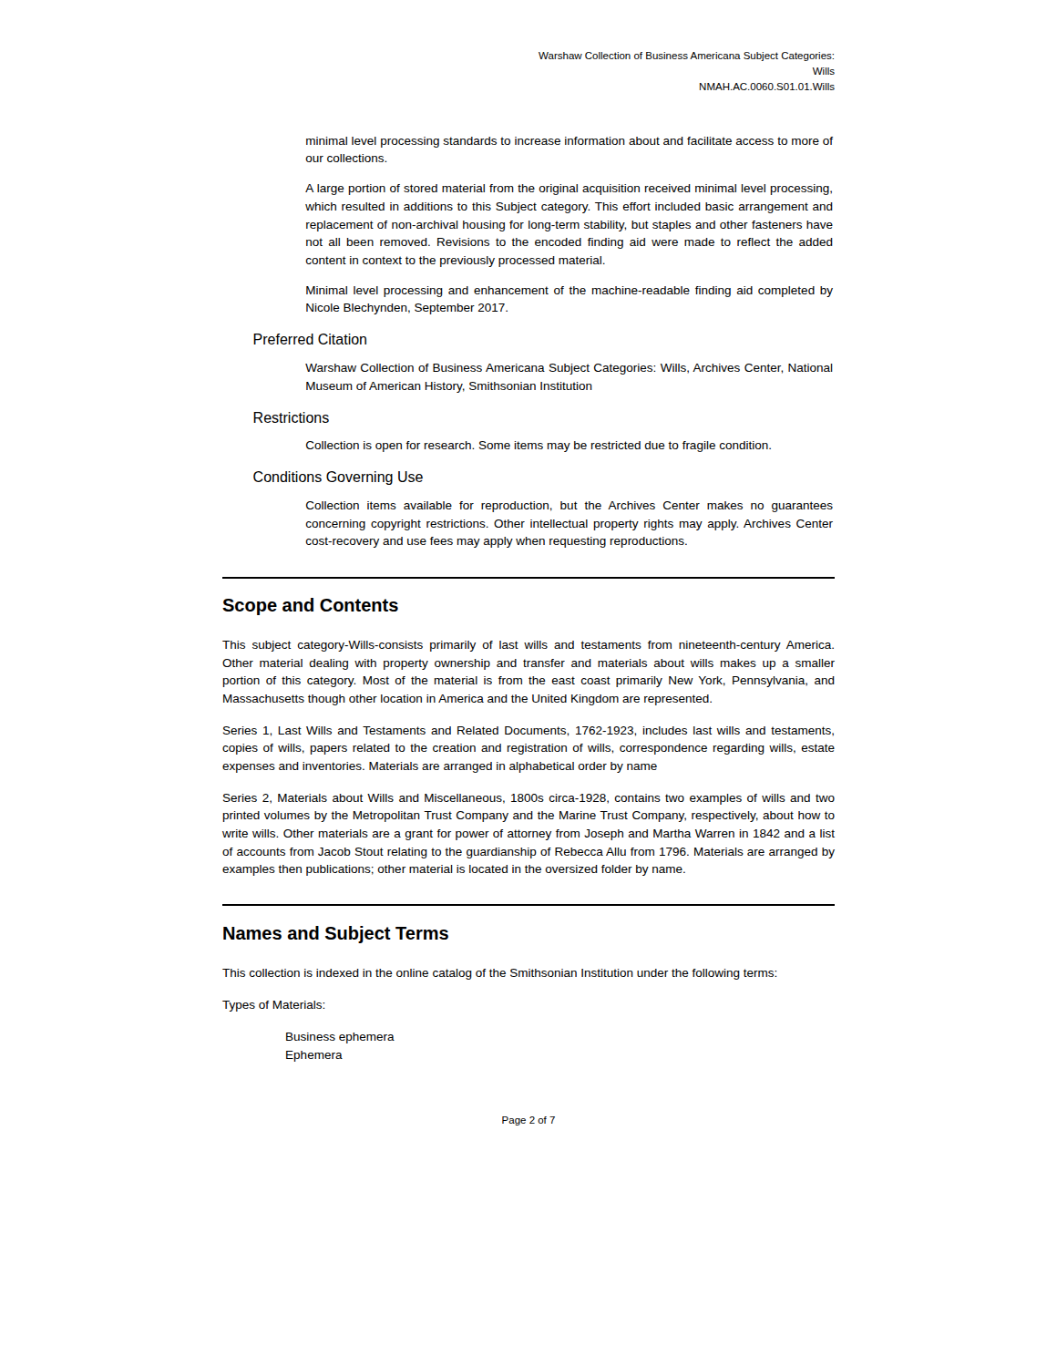Warshaw Collection of Business Americana Subject Categories:
Wills
NMAH.AC.0060.S01.01.Wills
minimal level processing standards to increase information about and facilitate access to more of our collections.
A large portion of stored material from the original acquisition received minimal level processing, which resulted in additions to this Subject category. This effort included basic arrangement and replacement of non-archival housing for long-term stability, but staples and other fasteners have not all been removed. Revisions to the encoded finding aid were made to reflect the added content in context to the previously processed material.
Minimal level processing and enhancement of the machine-readable finding aid completed by Nicole Blechynden, September 2017.
Preferred Citation
Warshaw Collection of Business Americana Subject Categories: Wills, Archives Center, National Museum of American History, Smithsonian Institution
Restrictions
Collection is open for research. Some items may be restricted due to fragile condition.
Conditions Governing Use
Collection items available for reproduction, but the Archives Center makes no guarantees concerning copyright restrictions. Other intellectual property rights may apply. Archives Center cost-recovery and use fees may apply when requesting reproductions.
Scope and Contents
This subject category-Wills-consists primarily of last wills and testaments from nineteenth-century America. Other material dealing with property ownership and transfer and materials about wills makes up a smaller portion of this category. Most of the material is from the east coast primarily New York, Pennsylvania, and Massachusetts though other location in America and the United Kingdom are represented.
Series 1, Last Wills and Testaments and Related Documents, 1762-1923, includes last wills and testaments, copies of wills, papers related to the creation and registration of wills, correspondence regarding wills, estate expenses and inventories. Materials are arranged in alphabetical order by name
Series 2, Materials about Wills and Miscellaneous, 1800s circa-1928, contains two examples of wills and two printed volumes by the Metropolitan Trust Company and the Marine Trust Company, respectively, about how to write wills. Other materials are a grant for power of attorney from Joseph and Martha Warren in 1842 and a list of accounts from Jacob Stout relating to the guardianship of Rebecca Allu from 1796. Materials are arranged by examples then publications; other material is located in the oversized folder by name.
Names and Subject Terms
This collection is indexed in the online catalog of the Smithsonian Institution under the following terms:
Types of Materials:
Business ephemera
Ephemera
Page 2 of 7